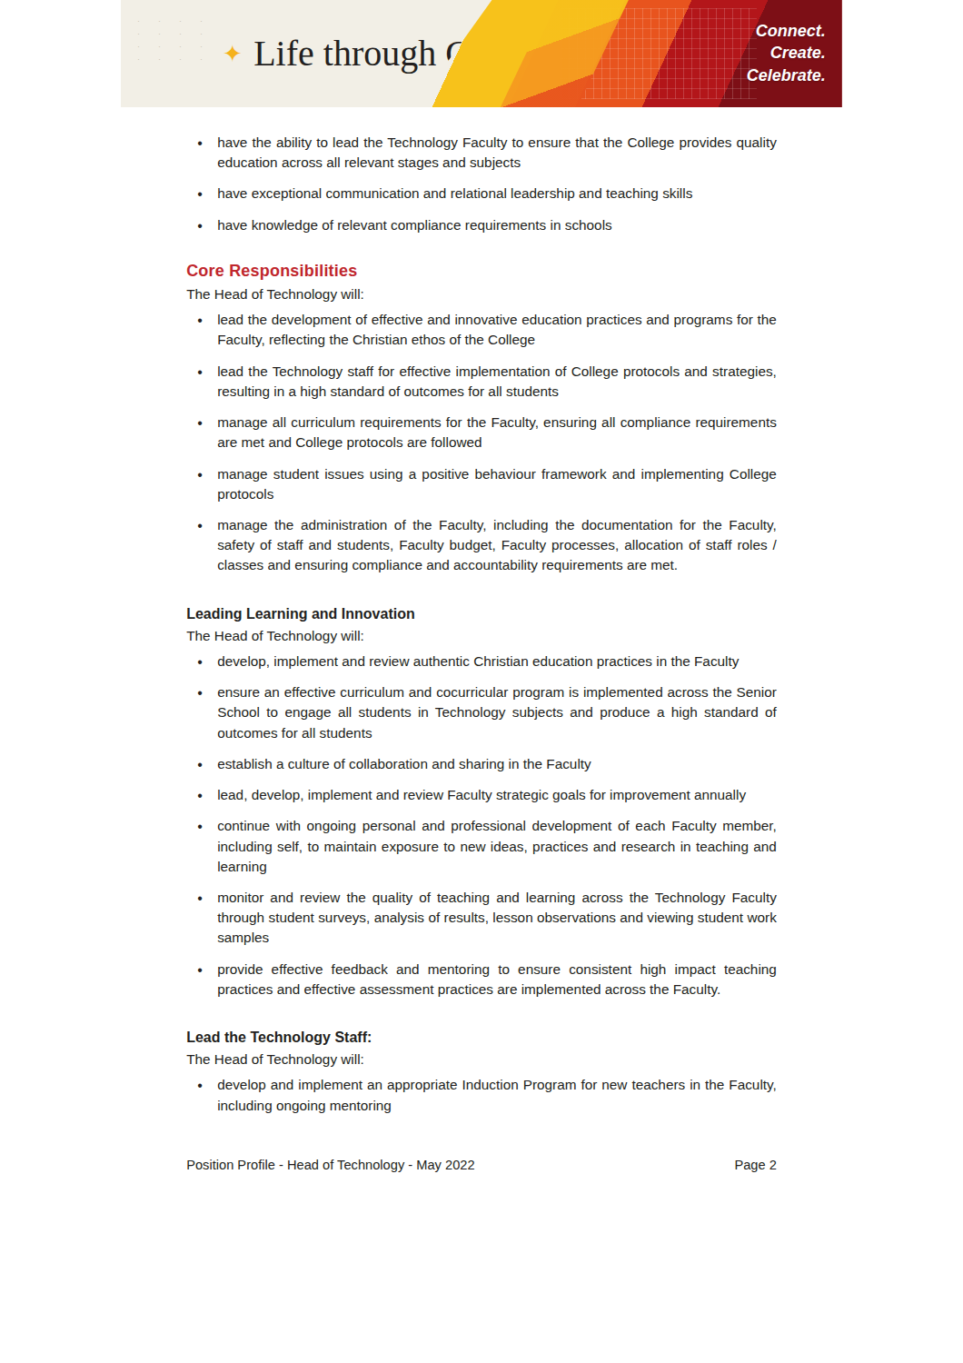. . . .
. . . .
. . . .
. . . .
✦
Life through Christ
Connect.
Create.
Celebrate.
have the ability to lead the Technology Faculty to ensure that the College provides quality education across all relevant stages and subjects
have exceptional communication and relational leadership and teaching skills
have knowledge of relevant compliance requirements in schools
Core Responsibilities
The Head of Technology will:
lead the development of effective and innovative education practices and programs for the Faculty, reflecting the Christian ethos of the College
lead the Technology staff for effective implementation of College protocols and strategies, resulting in a high standard of outcomes for all students
manage all curriculum requirements for the Faculty, ensuring all compliance requirements are met and College protocols are followed
manage student issues using a positive behaviour framework and implementing College protocols
manage the administration of the Faculty, including the documentation for the Faculty, safety of staff and students, Faculty budget, Faculty processes, allocation of staff roles / classes and ensuring compliance and accountability requirements are met.
Leading Learning and Innovation
The Head of Technology will:
develop, implement and review authentic Christian education practices in the Faculty
ensure an effective curriculum and cocurricular program is implemented across the Senior School to engage all students in Technology subjects and produce a high standard of outcomes for all students
establish a culture of collaboration and sharing in the Faculty
lead, develop, implement and review Faculty strategic goals for improvement annually
continue with ongoing personal and professional development of each Faculty member, including self, to maintain exposure to new ideas, practices and research in teaching and learning
monitor and review the quality of teaching and learning across the Technology Faculty through student surveys, analysis of results, lesson observations and viewing student work samples
provide effective feedback and mentoring to ensure consistent high impact teaching practices and effective assessment practices are implemented across the Faculty.
Lead the Technology Staff:
The Head of Technology will:
develop and implement an appropriate Induction Program for new teachers in the Faculty, including ongoing mentoring
Position Profile - Head of Technology - May 2022 Page 2